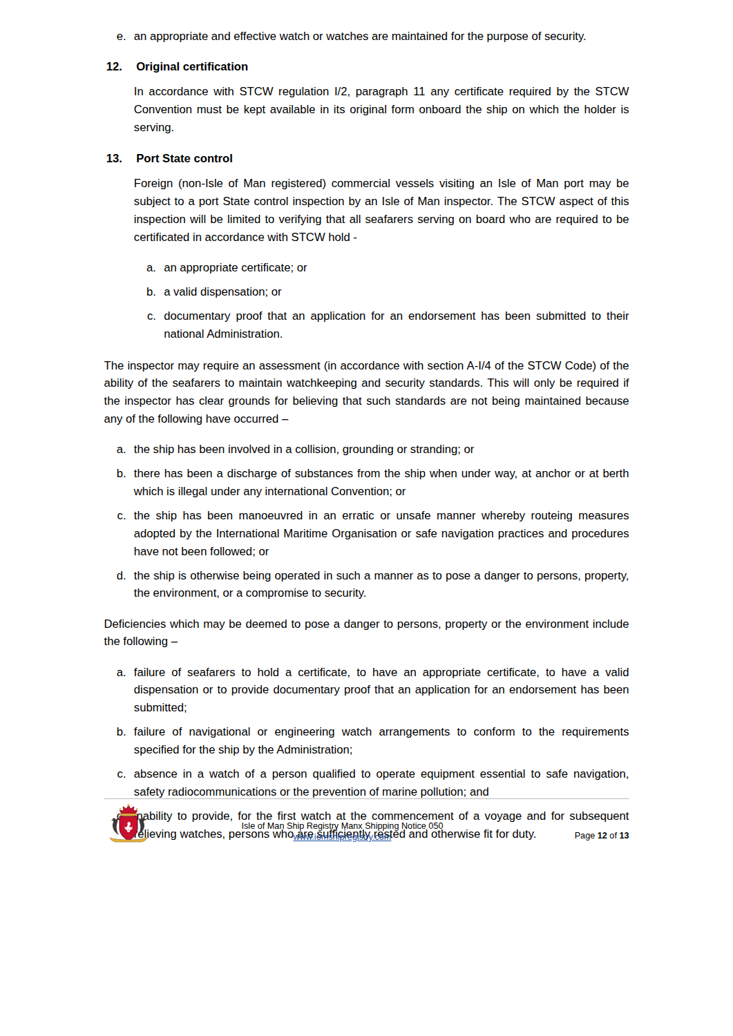an appropriate and effective watch or watches are maintained for the purpose of security.
12. Original certification
In accordance with STCW regulation I/2, paragraph 11 any certificate required by the STCW Convention must be kept available in its original form onboard the ship on which the holder is serving.
13. Port State control
Foreign (non-Isle of Man registered) commercial vessels visiting an Isle of Man port may be subject to a port State control inspection by an Isle of Man inspector. The STCW aspect of this inspection will be limited to verifying that all seafarers serving on board who are required to be certificated in accordance with STCW hold -
an appropriate certificate; or
a valid dispensation; or
documentary proof that an application for an endorsement has been submitted to their national Administration.
The inspector may require an assessment (in accordance with section A-I/4 of the STCW Code) of the ability of the seafarers to maintain watchkeeping and security standards. This will only be required if the inspector has clear grounds for believing that such standards are not being maintained because any of the following have occurred –
the ship has been involved in a collision, grounding or stranding; or
there has been a discharge of substances from the ship when under way, at anchor or at berth which is illegal under any international Convention; or
the ship has been manoeuvred in an erratic or unsafe manner whereby routeing measures adopted by the International Maritime Organisation or safe navigation practices and procedures have not been followed; or
the ship is otherwise being operated in such a manner as to pose a danger to persons, property, the environment, or a compromise to security.
Deficiencies which may be deemed to pose a danger to persons, property or the environment include the following –
failure of seafarers to hold a certificate, to have an appropriate certificate, to have a valid dispensation or to provide documentary proof that an application for an endorsement has been submitted;
failure of navigational or engineering watch arrangements to conform to the requirements specified for the ship by the Administration;
absence in a watch of a person qualified to operate equipment essential to safe navigation, safety radiocommunications or the prevention of marine pollution; and
inability to provide, for the first watch at the commencement of a voyage and for subsequent relieving watches, persons who are sufficiently rested and otherwise fit for duty.
Isle of Man Ship Registry Manx Shipping Notice 050
www.iomshipregistry.com
Page 12 of 13